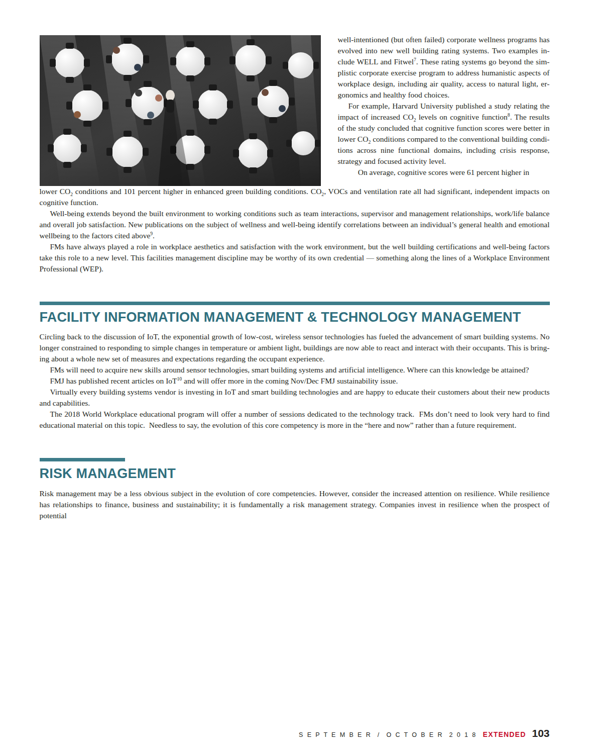well-intentioned (but often failed) corporate wellness programs has evolved into new well building rating systems. Two examples include WELL and Fitwel7. These rating systems go beyond the simplistic corporate exercise program to address humanistic aspects of workplace design, including air quality, access to natural light, ergonomics and healthy food choices.
For example, Harvard University published a study relating the impact of increased CO2 levels on cognitive function8. The results of the study concluded that cognitive function scores were better in lower CO2 conditions compared to the conventional building conditions across nine functional domains, including crisis response, strategy and focused activity level.
On average, cognitive scores were 61 percent higher in
lower CO2 conditions and 101 percent higher in enhanced green building conditions. CO2, VOCs and ventilation rate all had significant, independent impacts on cognitive function.
Well-being extends beyond the built environment to working conditions such as team interactions, supervisor and management relationships, work/life balance and overall job satisfaction. New publications on the subject of wellness and well-being identify correlations between an individual’s general health and emotional wellbeing to the factors cited above9.
FMs have always played a role in workplace aesthetics and satisfaction with the work environment, but the well building certifications and well-being factors take this role to a new level. This facilities management discipline may be worthy of its own credential — something along the lines of a Workplace Environment Professional (WEP).
Facility Information Management & Technology Management
Circling back to the discussion of IoT, the exponential growth of low-cost, wireless sensor technologies has fueled the advancement of smart building systems. No longer constrained to responding to simple changes in temperature or ambient light, buildings are now able to react and interact with their occupants. This is bringing about a whole new set of measures and expectations regarding the occupant experience.
FMs will need to acquire new skills around sensor technologies, smart building systems and artificial intelligence. Where can this knowledge be attained?
FMJ has published recent articles on IoT10 and will offer more in the coming Nov/Dec FMJ sustainability issue.
Virtually every building systems vendor is investing in IoT and smart building technologies and are happy to educate their customers about their new products and capabilities.
The 2018 World Workplace educational program will offer a number of sessions dedicated to the technology track. FMs don’t need to look very hard to find educational material on this topic. Needless to say, the evolution of this core competency is more in the “here and now” rather than a future requirement.
Risk Management
Risk management may be a less obvious subject in the evolution of core competencies. However, consider the increased attention on resilience. While resilience has relationships to finance, business and sustainability; it is fundamentally a risk management strategy. Companies invest in resilience when the prospect of potential
S E P T E M B E R / O C T O B E R 2 0 1 8 EXTENDED 103